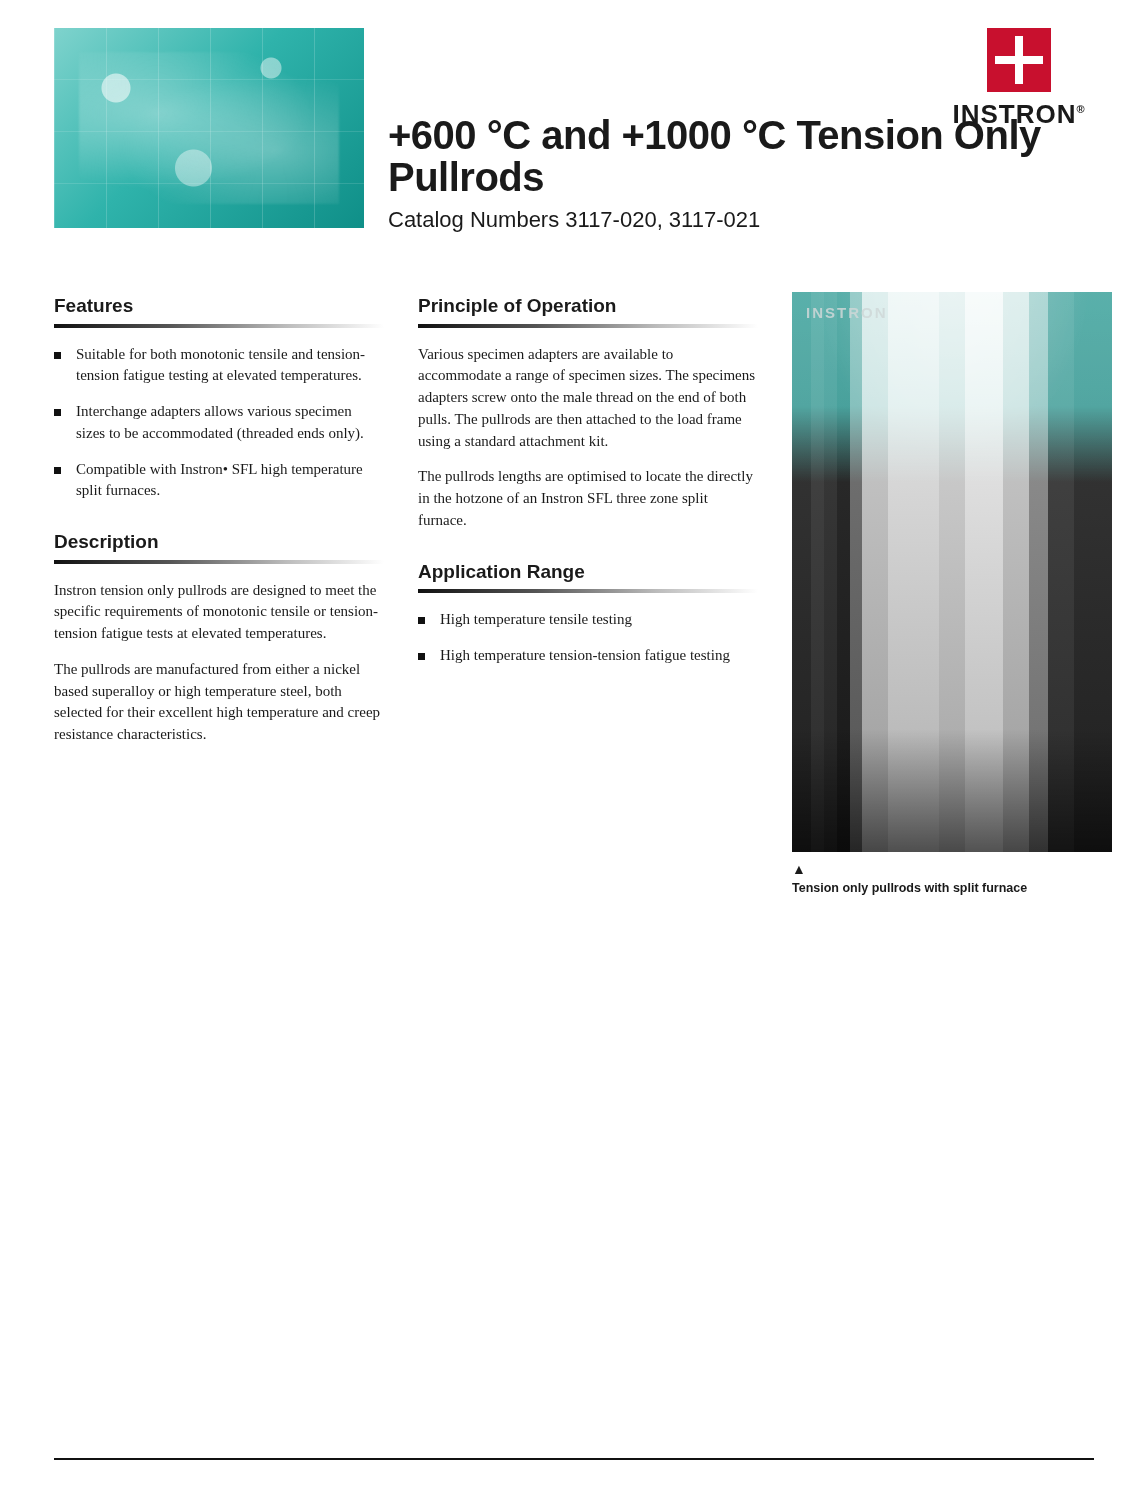+600 °C and +1000 °C Tension Only Pullrods
Catalog Numbers 3117-020, 3117-021
INSTRON®
Features
Suitable for both monotonic tensile and tension-tension fatigue testing at elevated temperatures.
Interchange adapters allows various specimen sizes to be accommodated (threaded ends only).
Compatible with Instron• SFL high temperature split furnaces.
Description
Instron tension only pullrods are designed to meet the specific requirements of monotonic tensile or tension-tension fatigue tests at elevated temperatures.
The pullrods are manufactured from either a nickel based superalloy or high temperature steel, both selected for their excellent high temperature and creep resistance characteristics.
Principle of Operation
Various specimen adapters are available to accommodate a range of specimen sizes. The specimens adapters screw onto the male thread on the end of both pulls. The pullrods are then attached to the load frame using a standard attachment kit.
The pullrods lengths are optimised to locate the directly in the hotzone of an Instron SFL three zone split furnace.
Application Range
High temperature tensile testing
High temperature tension-tension fatigue testing
INSTRON
▲ Tension only pullrods with split furnace